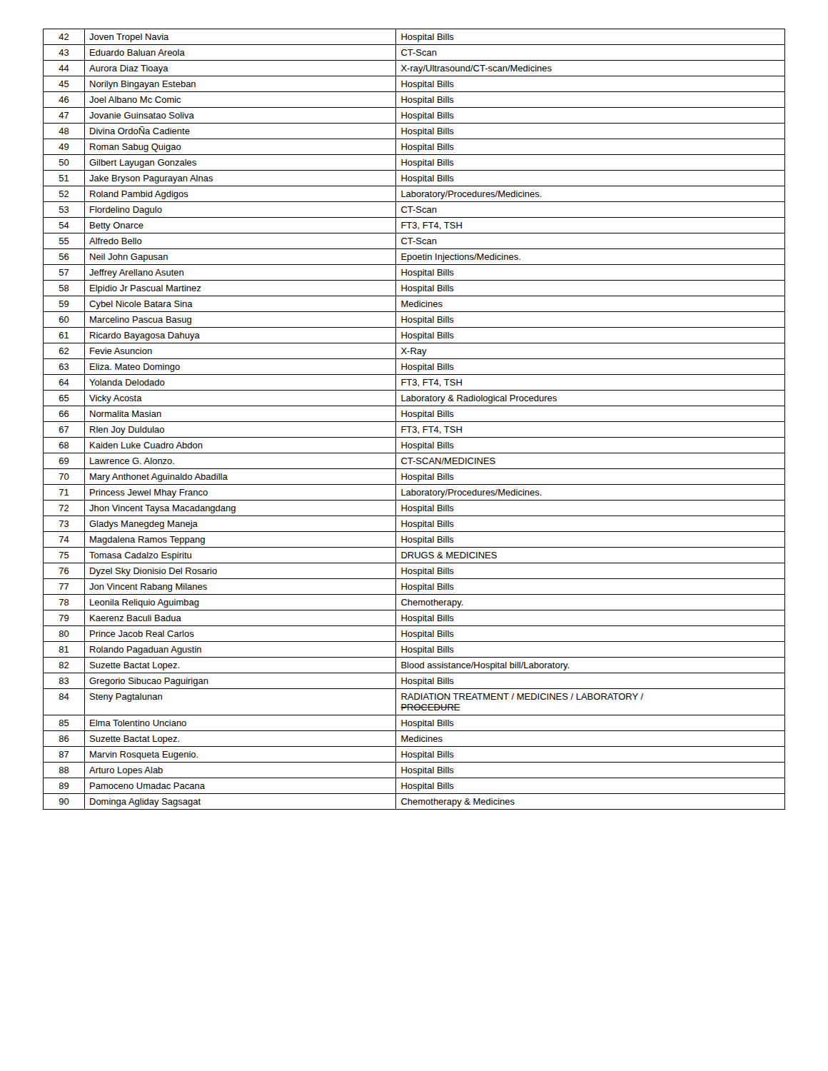| 42 | Joven Tropel Navia | Hospital Bills |
| 43 | Eduardo Baluan Areola | CT-Scan |
| 44 | Aurora Diaz Tioaya | X-ray/Ultrasound/CT-scan/Medicines |
| 45 | Norilyn Bingayan Esteban | Hospital Bills |
| 46 | Joel Albano Mc Comic | Hospital Bills |
| 47 | Jovanie Guinsatao Soliva | Hospital Bills |
| 48 | Divina OrdoÑa Cadiente | Hospital Bills |
| 49 | Roman Sabug Quigao | Hospital Bills |
| 50 | Gilbert Layugan Gonzales | Hospital Bills |
| 51 | Jake Bryson Pagurayan Alnas | Hospital Bills |
| 52 | Roland Pambid Agdigos | Laboratory/Procedures/Medicines. |
| 53 | Flordelino Dagulo | CT-Scan |
| 54 | Betty Onarce | FT3, FT4, TSH |
| 55 | Alfredo Bello | CT-Scan |
| 56 | Neil John Gapusan | Epoetin Injections/Medicines. |
| 57 | Jeffrey Arellano Asuten | Hospital Bills |
| 58 | Elpidio Jr Pascual Martinez | Hospital Bills |
| 59 | Cybel Nicole Batara Sina | Medicines |
| 60 | Marcelino Pascua Basug | Hospital Bills |
| 61 | Ricardo Bayagosa Dahuya | Hospital Bills |
| 62 | Fevie Asuncion | X-Ray |
| 63 | Eliza. Mateo Domingo | Hospital Bills |
| 64 | Yolanda Delodado | FT3, FT4, TSH |
| 65 | Vicky Acosta | Laboratory & Radiological Procedures |
| 66 | Normalita Masian | Hospital Bills |
| 67 | Rlen Joy Duldulao | FT3, FT4, TSH |
| 68 | Kaiden Luke Cuadro Abdon | Hospital Bills |
| 69 | Lawrence G. Alonzo. | CT-SCAN/MEDICINES |
| 70 | Mary Anthonet Aguinaldo Abadilla | Hospital Bills |
| 71 | Princess Jewel Mhay Franco | Laboratory/Procedures/Medicines. |
| 72 | Jhon Vincent Taysa Macadangdang | Hospital Bills |
| 73 | Gladys Manegdeg Maneja | Hospital Bills |
| 74 | Magdalena Ramos Teppang | Hospital Bills |
| 75 | Tomasa Cadalzo Espiritu | DRUGS & MEDICINES |
| 76 | Dyzel Sky Dionisio Del Rosario | Hospital Bills |
| 77 | Jon Vincent Rabang Milanes | Hospital Bills |
| 78 | Leonila Reliquio Aguimbag | Chemotherapy. |
| 79 | Kaerenz Baculi Badua | Hospital Bills |
| 80 | Prince Jacob Real Carlos | Hospital Bills |
| 81 | Rolando Pagaduan Agustin | Hospital Bills |
| 82 | Suzette Bactat Lopez. | Blood assistance/Hospital bill/Laboratory. |
| 83 | Gregorio Sibucao Paguirigan | Hospital Bills |
| 84 | Steny Pagtalunan | RADIATION TREATMENT / MEDICINES / LABORATORY / PROCEDURE |
| 85 | Elma Tolentino Unciano | Hospital Bills |
| 86 | Suzette Bactat Lopez. | Medicines |
| 87 | Marvin Rosqueta Eugenio. | Hospital Bills |
| 88 | Arturo Lopes Alab | Hospital Bills |
| 89 | Pamoceno Umadac Pacana | Hospital Bills |
| 90 | Dominga Agliday Sagsagat | Chemotherapy & Medicines |